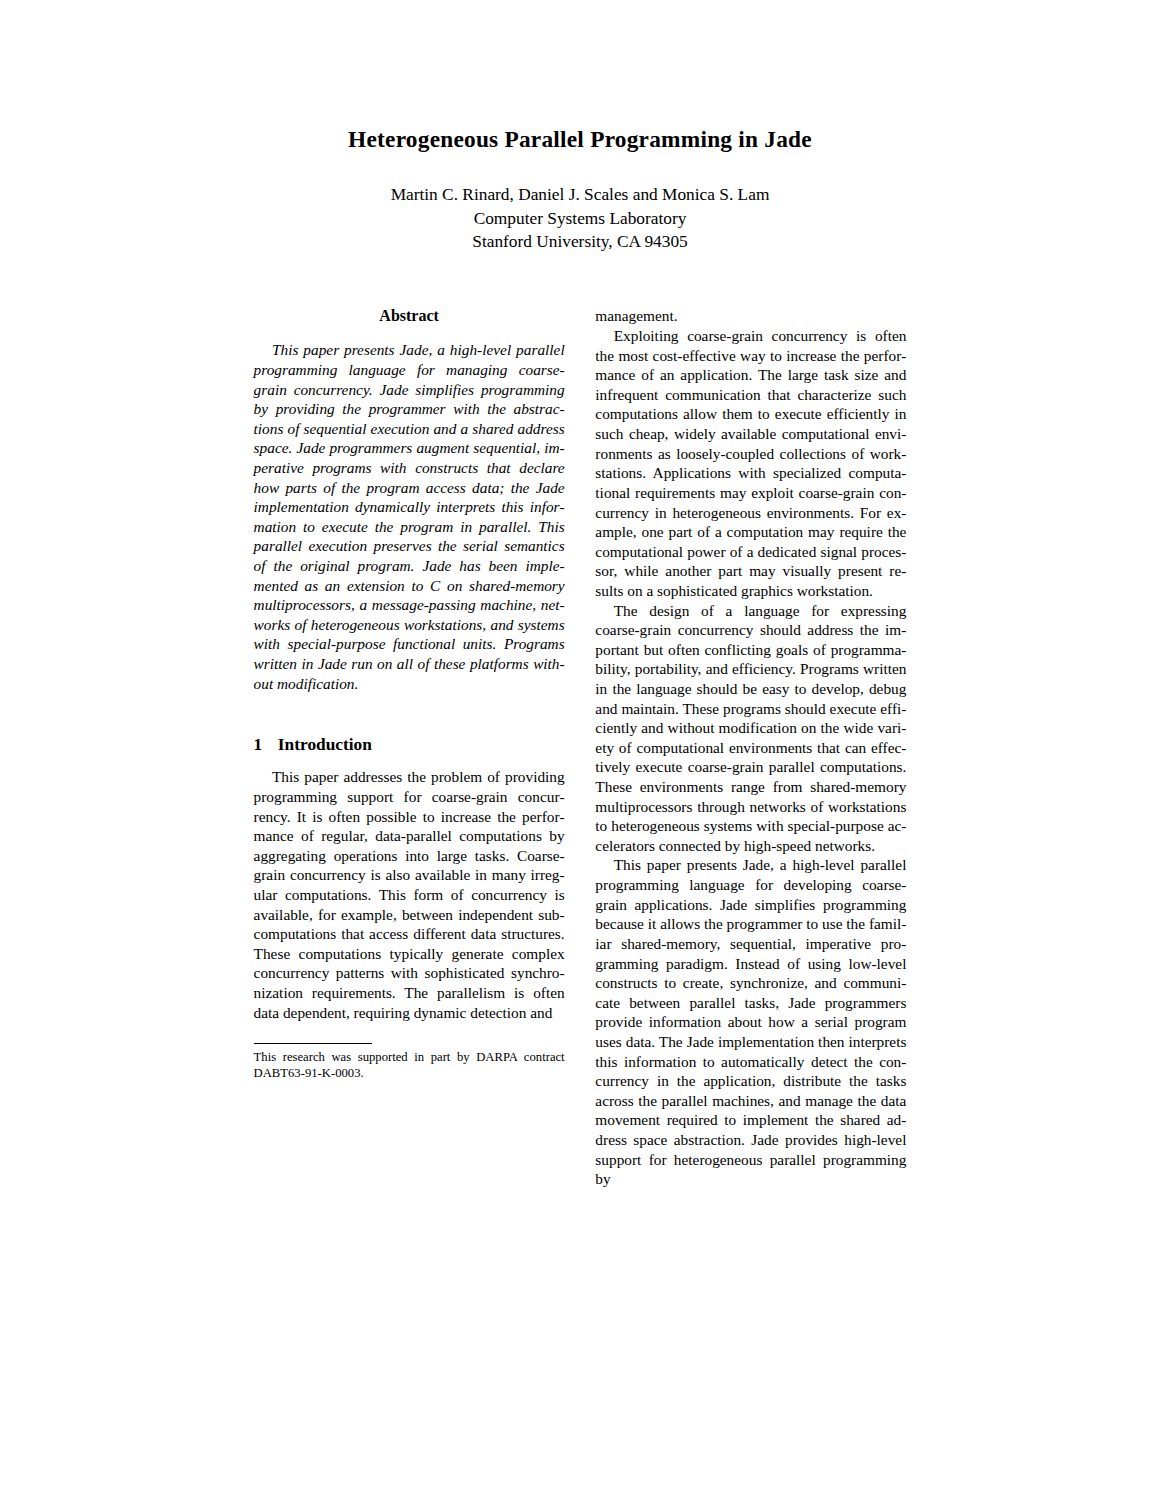Heterogeneous Parallel Programming in Jade
Martin C. Rinard, Daniel J. Scales and Monica S. Lam
Computer Systems Laboratory
Stanford University, CA 94305
Abstract
This paper presents Jade, a high-level parallel programming language for managing coarse-grain concurrency. Jade simplifies programming by providing the programmer with the abstractions of sequential execution and a shared address space. Jade programmers augment sequential, imperative programs with constructs that declare how parts of the program access data; the Jade implementation dynamically interprets this information to execute the program in parallel. This parallel execution preserves the serial semantics of the original program. Jade has been implemented as an extension to C on shared-memory multiprocessors, a message-passing machine, networks of heterogeneous workstations, and systems with special-purpose functional units. Programs written in Jade run on all of these platforms without modification.
1 Introduction
This paper addresses the problem of providing programming support for coarse-grain concurrency. It is often possible to increase the performance of regular, data-parallel computations by aggregating operations into large tasks. Coarse-grain concurrency is also available in many irregular computations. This form of concurrency is available, for example, between independent sub-computations that access different data structures. These computations typically generate complex concurrency patterns with sophisticated synchronization requirements. The parallelism is often data dependent, requiring dynamic detection and
This research was supported in part by DARPA contract DABT63-91-K-0003.
management.
Exploiting coarse-grain concurrency is often the most cost-effective way to increase the performance of an application. The large task size and infrequent communication that characterize such computations allow them to execute efficiently in such cheap, widely available computational environments as loosely-coupled collections of workstations. Applications with specialized computational requirements may exploit coarse-grain concurrency in heterogeneous environments. For example, one part of a computation may require the computational power of a dedicated signal processor, while another part may visually present results on a sophisticated graphics workstation.
The design of a language for expressing coarse-grain concurrency should address the important but often conflicting goals of programmability, portability, and efficiency. Programs written in the language should be easy to develop, debug and maintain. These programs should execute efficiently and without modification on the wide variety of computational environments that can effectively execute coarse-grain parallel computations. These environments range from shared-memory multiprocessors through networks of workstations to heterogeneous systems with special-purpose accelerators connected by high-speed networks.
This paper presents Jade, a high-level parallel programming language for developing coarse-grain applications. Jade simplifies programming because it allows the programmer to use the familiar shared-memory, sequential, imperative programming paradigm. Instead of using low-level constructs to create, synchronize, and communicate between parallel tasks, Jade programmers provide information about how a serial program uses data. The Jade implementation then interprets this information to automatically detect the concurrency in the application, distribute the tasks across the parallel machines, and manage the data movement required to implement the shared address space abstraction. Jade provides high-level support for heterogeneous parallel programming by